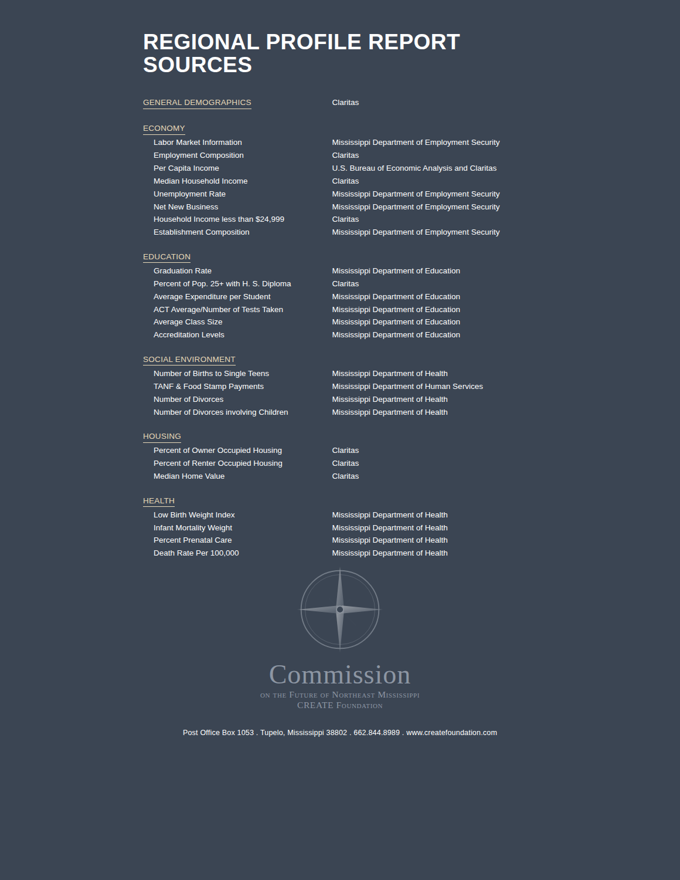Regional Profile Report Sources
| General Demographics | Claritas |
| Economy | |
| Labor Market Information | Mississippi Department of Employment Security |
| Employment Composition | Claritas |
| Per Capita Income | U.S. Bureau of Economic Analysis and Claritas |
| Median Household Income | Claritas |
| Unemployment Rate | Mississippi Department of Employment Security |
| Net New Business | Mississippi Department of Employment Security |
| Household Income less than $24,999 | Claritas |
| Establishment Composition | Mississippi Department of Employment Security |
| Education | |
| Graduation Rate | Mississippi Department of Education |
| Percent of Pop. 25+ with H. S. Diploma | Claritas |
| Average Expenditure per Student | Mississippi Department of Education |
| ACT Average/Number of Tests Taken | Mississippi Department of Education |
| Average Class Size | Mississippi Department of Education |
| Accreditation Levels | Mississippi Department of Education |
| Social Environment | |
| Number of Births to Single Teens | Mississippi Department of Health |
| TANF & Food Stamp Payments | Mississippi Department of Human Services |
| Number of Divorces | Mississippi Department of Health |
| Number of Divorces involving Children | Mississippi Department of Health |
| Housing | |
| Percent of Owner Occupied Housing | Claritas |
| Percent of Renter Occupied Housing | Claritas |
| Median Home Value | Claritas |
| Health | |
| Low Birth Weight Index | Mississippi Department of Health |
| Infant Mortality Weight | Mississippi Department of Health |
| Percent Prenatal Care | Mississippi Department of Health |
| Death Rate Per 100,000 | Mississippi Department of Health |
Commission on the Future of Northeast Mississippi CREATE Foundation
Post Office Box 1053 . Tupelo, Mississippi 38802 . 662.844.8989 . www.createfoundation.com